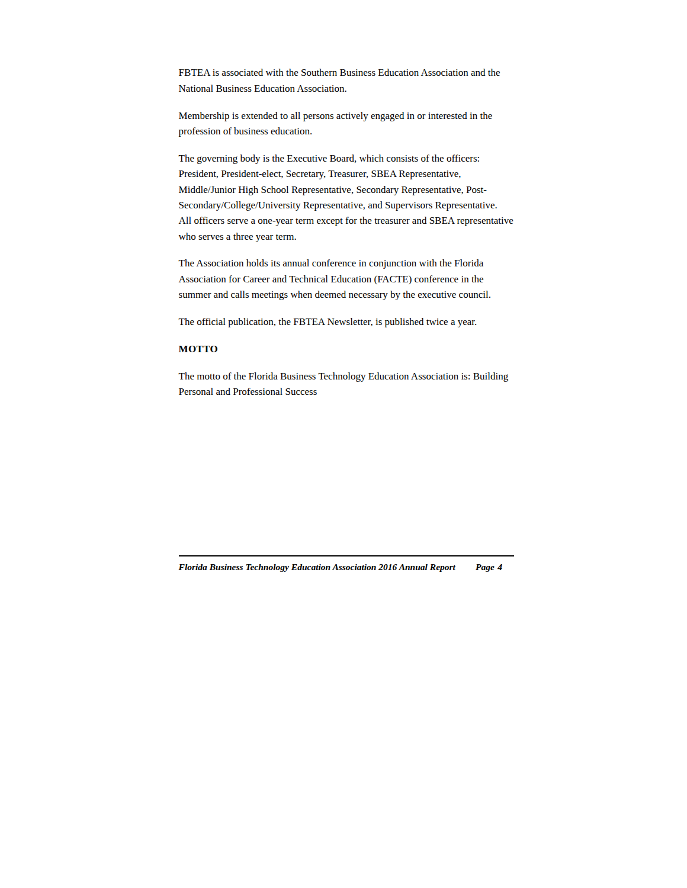FBTEA is associated with the Southern Business Education Association and the National Business Education Association.
Membership is extended to all persons actively engaged in or interested in the profession of business education.
The governing body is the Executive Board, which consists of the officers: President, President-elect, Secretary, Treasurer, SBEA Representative, Middle/Junior High School Representative, Secondary Representative, Post-Secondary/College/University Representative, and Supervisors Representative. All officers serve a one-year term except for the treasurer and SBEA representative who serves a three year term.
The Association holds its annual conference in conjunction with the Florida Association for Career and Technical Education (FACTE) conference in the summer and calls meetings when deemed necessary by the executive council.
The official publication, the FBTEA Newsletter, is published twice a year.
MOTTO
The motto of the Florida Business Technology Education Association is: Building Personal and Professional Success
Florida Business Technology Education Association 2016 Annual ReportPage 4